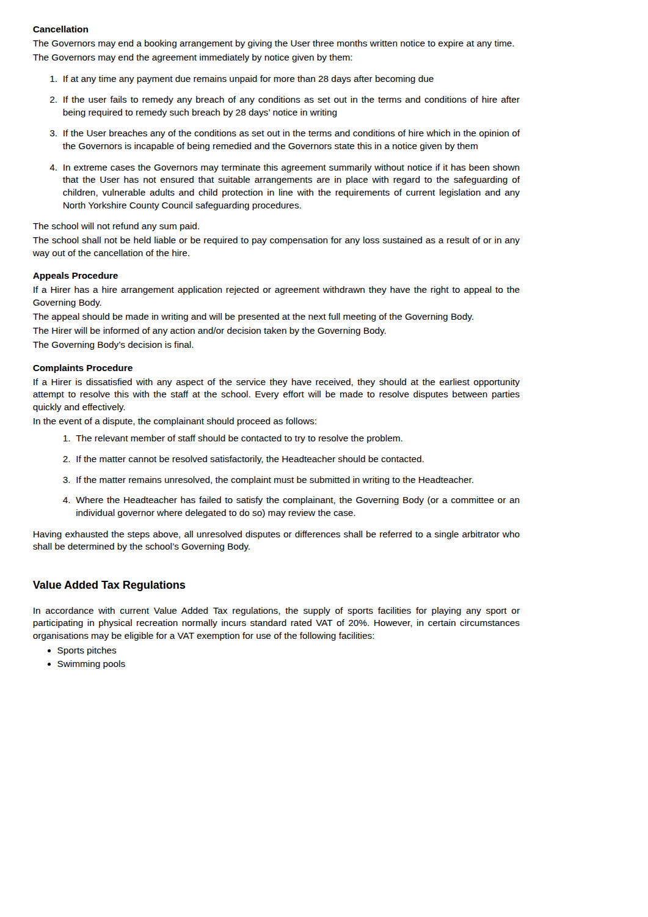Cancellation
The Governors may end a booking arrangement by giving the User three months written notice to expire at any time.
The Governors may end the agreement immediately by notice given by them:
If at any time any payment due remains unpaid for more than 28 days after becoming due
If the user fails to remedy any breach of any conditions as set out in the terms and conditions of hire after being required to remedy such breach by 28 days’ notice in writing
If the User breaches any of the conditions as set out in the terms and conditions of hire which in the opinion of the Governors is incapable of being remedied and the Governors state this in a notice given by them
In extreme cases the Governors may terminate this agreement summarily without notice if it has been shown that the User has not ensured that suitable arrangements are in place with regard to the safeguarding of children, vulnerable adults and child protection in line with the requirements of current legislation and any North Yorkshire County Council safeguarding procedures.
The school will not refund any sum paid.
The school shall not be held liable or be required to pay compensation for any loss sustained as a result of or in any way out of the cancellation of the hire.
Appeals Procedure
If a Hirer has a hire arrangement application rejected or agreement withdrawn they have the right to appeal to the Governing Body.
The appeal should be made in writing and will be presented at the next full meeting of the Governing Body.
The Hirer will be informed of any action and/or decision taken by the Governing Body.
The Governing Body’s decision is final.
Complaints Procedure
If a Hirer is dissatisfied with any aspect of the service they have received, they should at the earliest opportunity attempt to resolve this with the staff at the school. Every effort will be made to resolve disputes between parties quickly and effectively.
In the event of a dispute, the complainant should proceed as follows:
The relevant member of staff should be contacted to try to resolve the problem.
If the matter cannot be resolved satisfactorily, the Headteacher should be contacted.
If the matter remains unresolved, the complaint must be submitted in writing to the Headteacher.
Where the Headteacher has failed to satisfy the complainant, the Governing Body (or a committee or an individual governor where delegated to do so) may review the case.
Having exhausted the steps above, all unresolved disputes or differences shall be referred to a single arbitrator who shall be determined by the school’s Governing Body.
Value Added Tax Regulations
In accordance with current Value Added Tax regulations, the supply of sports facilities for playing any sport or participating in physical recreation normally incurs standard rated VAT of 20%. However, in certain circumstances organisations may be eligible for a VAT exemption for use of the following facilities:
Sports pitches
Swimming pools